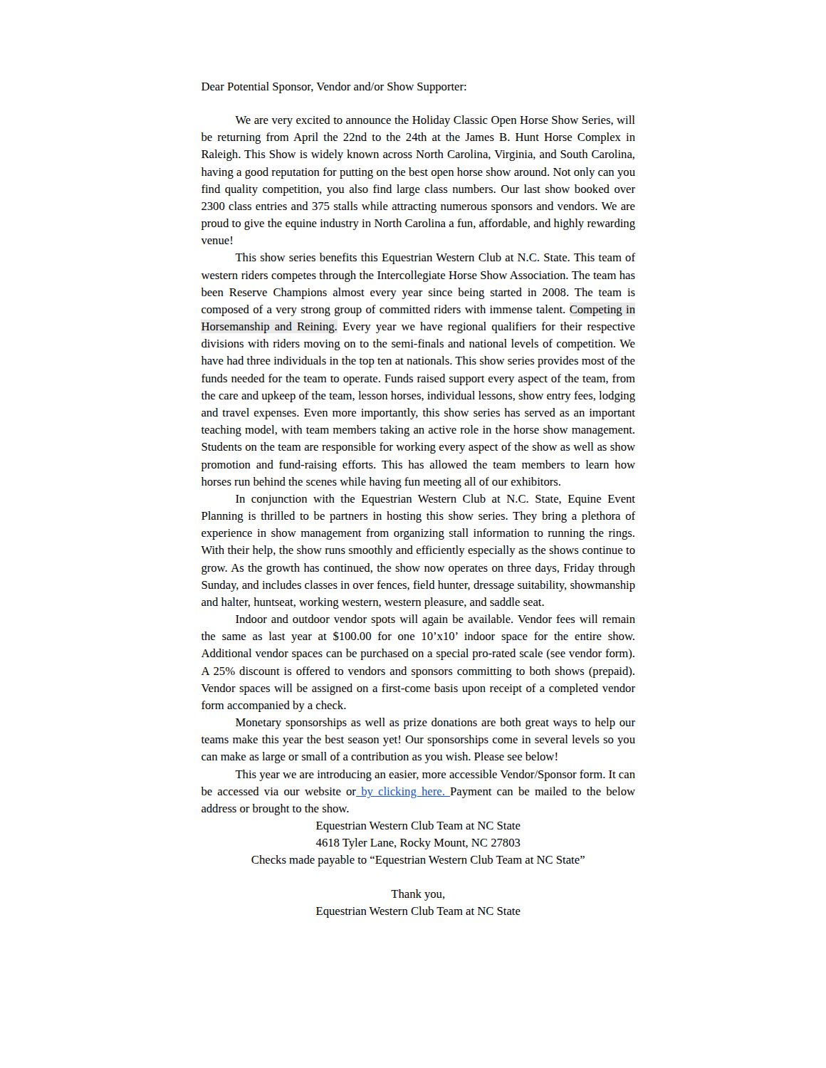Dear Potential Sponsor, Vendor and/or Show Supporter:
We are very excited to announce the Holiday Classic Open Horse Show Series, will be returning from April the 22nd to the 24th at the James B. Hunt Horse Complex in Raleigh. This Show is widely known across North Carolina, Virginia, and South Carolina, having a good reputation for putting on the best open horse show around. Not only can you find quality competition, you also find large class numbers. Our last show booked over 2300 class entries and 375 stalls while attracting numerous sponsors and vendors. We are proud to give the equine industry in North Carolina a fun, affordable, and highly rewarding venue!
This show series benefits this Equestrian Western Club at N.C. State. This team of western riders competes through the Intercollegiate Horse Show Association. The team has been Reserve Champions almost every year since being started in 2008. The team is composed of a very strong group of committed riders with immense talent. Competing in Horsemanship and Reining. Every year we have regional qualifiers for their respective divisions with riders moving on to the semi-finals and national levels of competition. We have had three individuals in the top ten at nationals. This show series provides most of the funds needed for the team to operate. Funds raised support every aspect of the team, from the care and upkeep of the team, lesson horses, individual lessons, show entry fees, lodging and travel expenses. Even more importantly, this show series has served as an important teaching model, with team members taking an active role in the horse show management. Students on the team are responsible for working every aspect of the show as well as show promotion and fund-raising efforts. This has allowed the team members to learn how horses run behind the scenes while having fun meeting all of our exhibitors.
In conjunction with the Equestrian Western Club at N.C. State, Equine Event Planning is thrilled to be partners in hosting this show series. They bring a plethora of experience in show management from organizing stall information to running the rings. With their help, the show runs smoothly and efficiently especially as the shows continue to grow. As the growth has continued, the show now operates on three days, Friday through Sunday, and includes classes in over fences, field hunter, dressage suitability, showmanship and halter, huntseat, working western, western pleasure, and saddle seat.
Indoor and outdoor vendor spots will again be available. Vendor fees will remain the same as last year at $100.00 for one 10’x10’ indoor space for the entire show. Additional vendor spaces can be purchased on a special pro-rated scale (see vendor form). A 25% discount is offered to vendors and sponsors committing to both shows (prepaid). Vendor spaces will be assigned on a first-come basis upon receipt of a completed vendor form accompanied by a check.
Monetary sponsorships as well as prize donations are both great ways to help our teams make this year the best season yet! Our sponsorships come in several levels so you can make as large or small of a contribution as you wish. Please see below!
This year we are introducing an easier, more accessible Vendor/Sponsor form. It can be accessed via our website or by clicking here. Payment can be mailed to the below address or brought to the show.
Equestrian Western Club Team at NC State
4618 Tyler Lane, Rocky Mount, NC 27803
Checks made payable to “Equestrian Western Club Team at NC State”
Thank you,
Equestrian Western Club Team at NC State